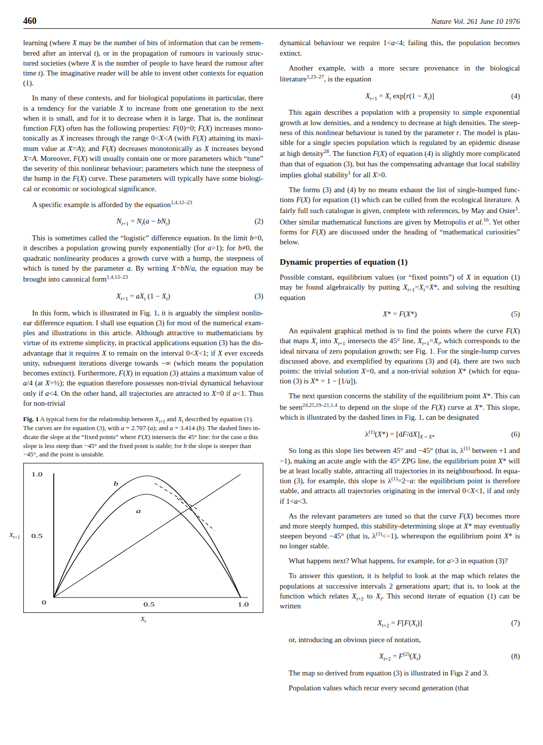460
Nature Vol. 261 June 10 1976
learning (where X may be the number of bits of information that can be remembered after an interval t), or in the propagation of rumours in variously structured societies (where X is the number of people to have heard the rumour after time t). The imaginative reader will be able to invent other contexts for equation (1).
In many of these contexts, and for biological populations in particular, there is a tendency for the variable X to increase from one generation to the next when it is small, and for it to decrease when it is large. That is, the nonlinear function F(X) often has the following properties: F(0)=0; F(X) increases monotonically as X increases through the range 0<X<A (with F(X) attaining its maximum value at X=A); and F(X) decreases monotonically as X increases beyond X=A. Moreover, F(X) will usually contain one or more parameters which “tune” the severity of this nonlinear behaviour; parameters which tune the steepness of the hump in the F(X) curve. These parameters will typically have some biological or economic or sociological significance.
A specific example is afforded by the equation1,4,12–23
Nt+1 = Nt(a − bNt) (2)
This is sometimes called the “logistic” difference equation. In the limit b=0, it describes a population growing purely exponentially (for a>1); for b≠0, the quadratic nonlinearity produces a growth curve with a hump, the steepness of which is tuned by the parameter a. By writing X=bN/a, the equation may be brought into canonical form1,4,12–23
Xt+1 = aXt (1 − Xt) (3)
In this form, which is illustrated in Fig. 1, it is arguably the simplest nonlinear difference equation. I shall use equation (3) for most of the numerical examples and illustrations in this article. Although attractive to mathematicians by virtue of its extreme simplicity, in practical applications equation (3) has the disadvantage that it requires X to remain on the interval 0<X<1; if X ever exceeds unity, subsequent iterations diverge towards −∞ (which means the population becomes extinct). Furthermore, F(X) in equation (3) attains a maximum value of a/4 (at X=½); the equation therefore possesses non-trivial dynamical behaviour only if a<4. On the other hand, all trajectories are attracted to X=0 if a<1. Thus for non-trivial
Fig. 1 A typical form for the relationship between Xt+1 and Xt described by equation (1). The curves are for equation (3), with a = 2.707 (a); and a = 3.414 (b). The dashed lines indicate the slope at the “fixed points” where F(X) intersects the 45° line: for the case a this slope is less steep than −45° and the fixed point is stable; for b the slope is steeper than −45°, and the point is unstable.
1.0 0.5 0 0.5 1.0 a b Xt+1
Xt
dynamical behaviour we require 1<a<4; failing this, the population becomes extinct.
Another example, with a more secure provenance in the biological literature1,23–27, is the equation
Xt+1 = Xt exp[r(1 − Xt)] (4)
This again describes a population with a propensity to simple exponential growth at low densities, and a tendency to decrease at high densities. The steepness of this nonlinear behaviour is tuned by the parameter r. The model is plausible for a single species population which is regulated by an epidemic disease at high density28. The function F(X) of equation (4) is slightly more complicated than that of equation (3), but has the compensating advantage that local stability implies global stability1 for all X>0.
The forms (3) and (4) by no means exhaust the list of single-humped functions F(X) for equation (1) which can be culled from the ecological literature. A fairly full such catalogue is given, complete with references, by May and Oster1. Other similar mathematical functions are given by Metropolis et al. 16. Yet other forms for F(X) are discussed under the heading of “mathematical curiosities” below.
Dynamic properties of equation (1)
Possible constant, equilibrium values (or “fixed points”) of X in equation (1) may be found algebraically by putting Xt+1=Xt=X*, and solving the resulting equation
X* = F(X*) (5)
An equivalent graphical method is to find the points where the curve F(X) that maps Xt into Xt+1 intersects the 45° line, Xt+1=Xt, which corresponds to the ideal nirvana of zero population growth; see Fig. 1. For the single-hump curves discussed above, and exemplified by equations (3) and (4), there are two such points: the trivial solution X=0, and a non-trivial solution X* (which for equation (3) is X* = 1 − [1/a]).
The next question concerns the stability of the equilibrium point X*. This can be seen24,25,19–21,1,4 to depend on the slope of the F(X) curve at X*. This slope, which is illustrated by the dashed lines in Fig. 1, can be designated
λ(1)(X*) = [dF/dX]X = X* (6)
So long as this slope lies between 45° and −45° (that is, λ(1) between +1 and −1), making an acute angle with the 45° ZPG line, the equilibrium point X* will be at least locally stable, attracting all trajectories in its neighbourhood. In equation (3), for example, this slope is λ(1)=2−a: the equilibrium point is therefore stable, and attracts all trajectories originating in the interval 0<X<1, if and only if 1<a<3.
As the relevant parameters are tuned so that the curve F(X) becomes more and more steeply humped, this stability-determining slope at X* may eventually steepen beyond −45° (that is, λ(1)<−1), whereupon the equilibrium point X* is no longer stable.
What happens next? What happens, for example, for a>3 in equation (3)?
To answer this question, it is helpful to look at the map which relates the populations at successive intervals 2 generations apart; that is, to look at the function which relates Xt+2 to Xt. This second iterate of equation (1) can be written
Xt+2 = F[F(Xt)] (7)
or, introducing an obvious piece of notation,
Xt+2 = F(2)(Xt) (8)
The map so derived from equation (3) is illustrated in Figs 2 and 3.
Population values which recur every second generation (that